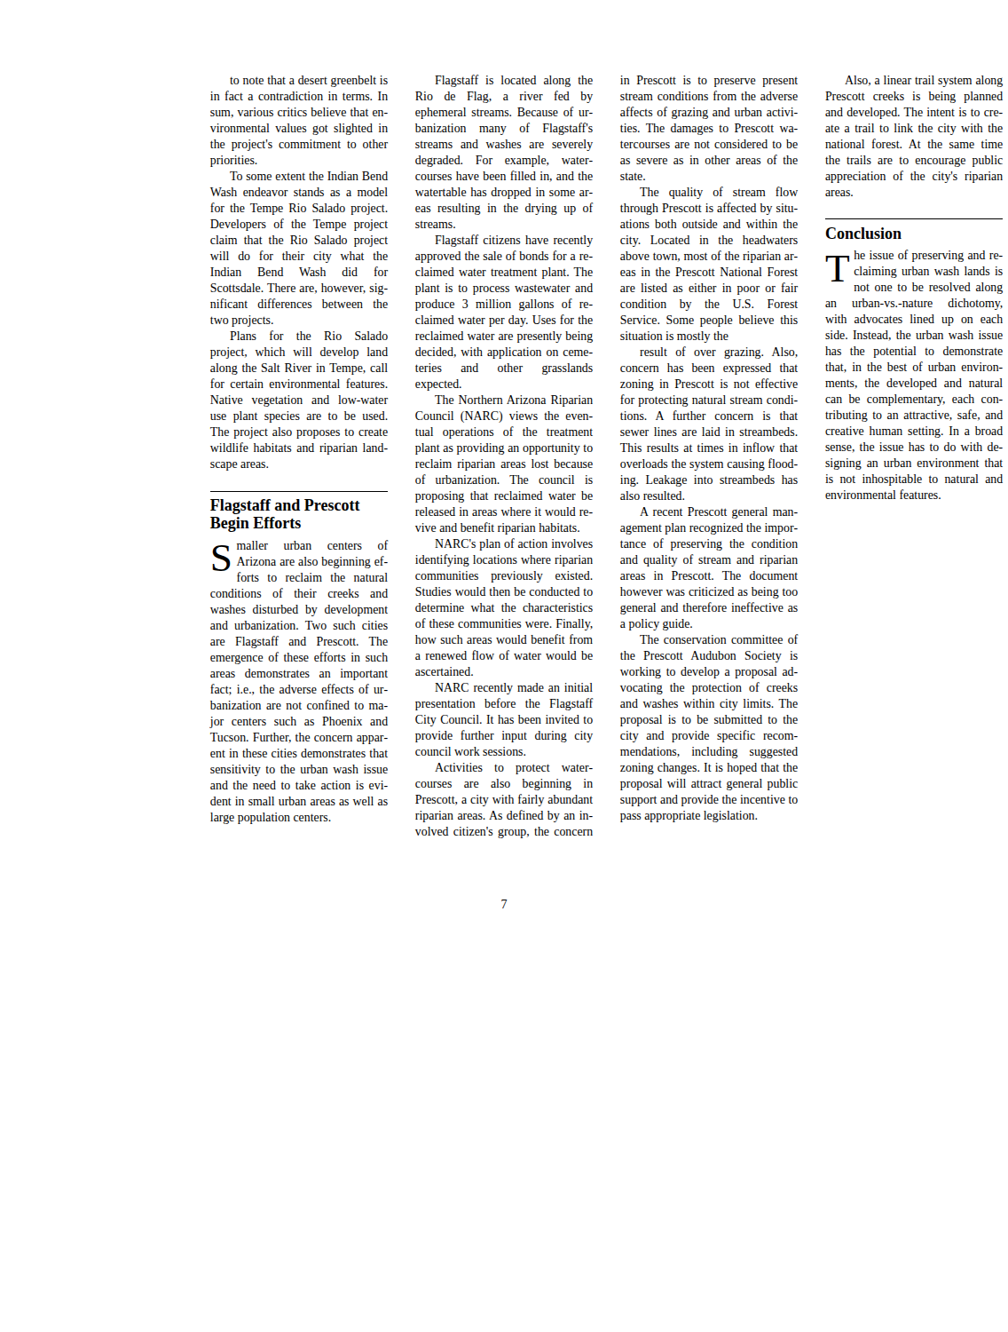to note that a desert greenbelt is in fact a contradiction in terms. In sum, various critics believe that environmental values got slighted in the project's commitment to other priorities.
To some extent the Indian Bend Wash endeavor stands as a model for the Tempe Rio Salado project. Developers of the Tempe project claim that the Rio Salado project will do for their city what the Indian Bend Wash did for Scottsdale. There are, however, significant differences between the two projects.
Plans for the Rio Salado project, which will develop land along the Salt River in Tempe, call for certain environmental features. Native vegetation and low-water use plant species are to be used. The project also proposes to create wildlife habitats and riparian landscape areas.
Flagstaff and Prescott
Begin Efforts
Smaller urban centers of Arizona are also beginning efforts to reclaim the natural conditions of their creeks and washes disturbed by development and urbanization. Two such cities are Flagstaff and Prescott. The emergence of these efforts in such areas demonstrates an important fact; i.e., the adverse effects of urbanization are not confined to major centers such as Phoenix and Tucson. Further, the concern apparent in these cities demonstrates that sensitivity to the urban wash issue and the need to take action is evident in small urban areas as well as large population centers.
Flagstaff is located along the Rio de Flag, a river fed by ephemeral streams. Because of urbanization many of Flagstaff's streams and washes are severely degraded. For example, watercourses have been filled in, and the watertable has dropped in some areas resulting in the drying up of streams.
Flagstaff citizens have recently approved the sale of bonds for a reclaimed water treatment plant. The plant is to process wastewater and produce 3 million gallons of reclaimed water per day. Uses for the reclaimed water are presently being decided, with application on cemeteries and other grasslands expected.
The Northern Arizona Riparian Council (NARC) views the eventual operations of the treatment plant as providing an opportunity to reclaim riparian areas lost because of urbanization. The council is proposing that reclaimed water be released in areas where it would revive and benefit riparian habitats.
NARC's plan of action involves identifying locations where riparian communities previously existed. Studies would then be conducted to determine what the characteristics of these communities were. Finally, how such areas would benefit from a renewed flow of water would be ascertained.
NARC recently made an initial presentation before the Flagstaff City Council. It has been invited to provide further input during city council work sessions.
Activities to protect watercourses are also beginning in Prescott, a city with fairly abundant riparian areas. As defined by an involved citizen's group, the concern in Prescott is to preserve present stream conditions from the adverse affects of grazing and urban activities. The damages to Prescott watercourses are not considered to be as severe as in other areas of the state.
The quality of stream flow through Prescott is affected by situations both outside and within the city. Located in the headwaters above town, most of the riparian areas in the Prescott National Forest are listed as either in poor or fair condition by the U.S. Forest Service. Some people believe this situation is mostly the
result of over grazing. Also, concern has been expressed that zoning in Prescott is not effective for protecting natural stream conditions. A further concern is that sewer lines are laid in streambeds. This results at times in inflow that overloads the system causing flooding. Leakage into streambeds has also resulted.
A recent Prescott general management plan recognized the importance of preserving the condition and quality of stream and riparian areas in Prescott. The document however was criticized as being too general and therefore ineffective as a policy guide.
The conservation committee of the Prescott Audubon Society is working to develop a proposal advocating the protection of creeks and washes within city limits. The proposal is to be submitted to the city and provide specific recommendations, including suggested zoning changes. It is hoped that the proposal will attract general public support and provide the incentive to pass appropriate legislation.
Also, a linear trail system along Prescott creeks is being planned and developed. The intent is to create a trail to link the city with the national forest. At the same time the trails are to encourage public appreciation of the city's riparian areas.
Conclusion
The issue of preserving and reclaiming urban wash lands is not one to be resolved along an urban-vs.-nature dichotomy, with advocates lined up on each side. Instead, the urban wash issue has the potential to demonstrate that, in the best of urban environments, the developed and natural can be complementary, each contributing to an attractive, safe, and creative human setting. In a broad sense, the issue has to do with designing an urban environment that is not inhospitable to natural and environmental features.
7